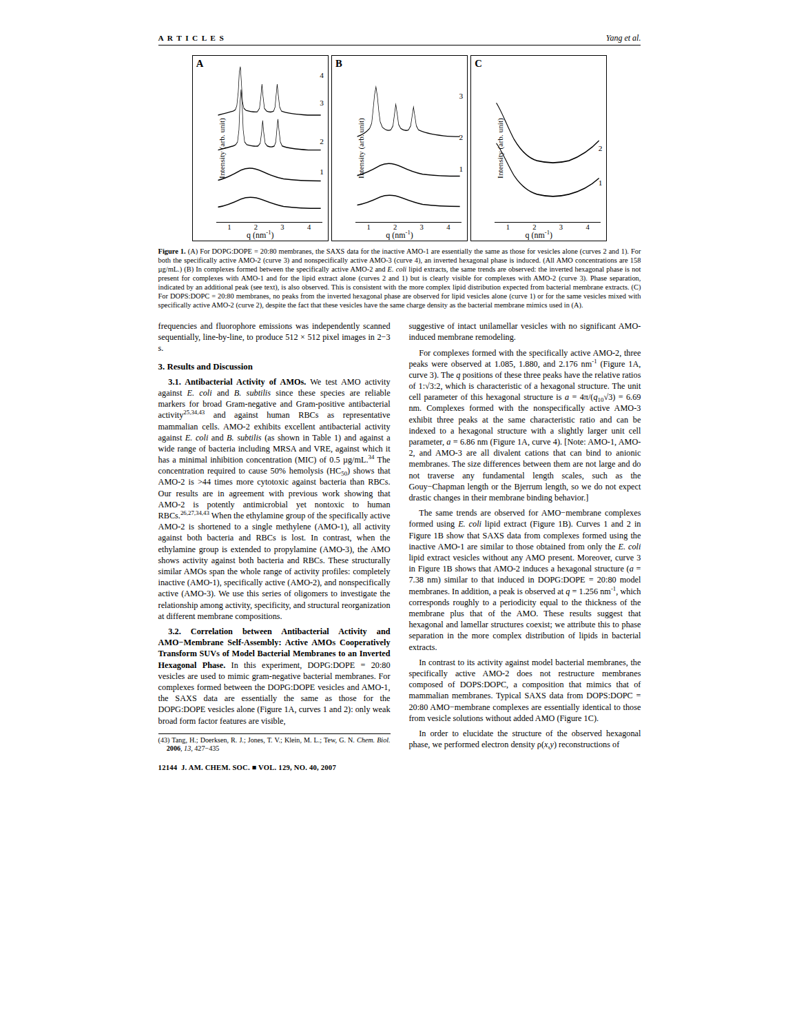A R T I C L E S Yang et al.
A Intensity (arb. unit)
1234
q (nm-1)
4 3 2 1
B Intensity (arb. unit)
1234
q (nm-1)
3 2 1
C Intensity (arb. unit)
1234
q (nm-1)
2 1
Figure 1. (A) For DOPG:DOPE = 20:80 membranes, the SAXS data for the inactive AMO-1 are essentially the same as those for vesicles alone (curves 2 and 1). For both the specifically active AMO-2 (curve 3) and nonspecifically active AMO-3 (curve 4), an inverted hexagonal phase is induced. (All AMO concentrations are 158 µg/mL.) (B) In complexes formed between the specifically active AMO-2 and E. coli lipid extracts, the same trends are observed: the inverted hexagonal phase is not present for complexes with AMO-1 and for the lipid extract alone (curves 2 and 1) but is clearly visible for complexes with AMO-2 (curve 3). Phase separation, indicated by an additional peak (see text), is also observed. This is consistent with the more complex lipid distribution expected from bacterial membrane extracts. (C) For DOPS:DOPC = 20:80 membranes, no peaks from the inverted hexagonal phase are observed for lipid vesicles alone (curve 1) or for the same vesicles mixed with specifically active AMO-2 (curve 2), despite the fact that these vesicles have the same charge density as the bacterial membrane mimics used in (A).
frequencies and fluorophore emissions was independently scanned sequentially, line-by-line, to produce 512 × 512 pixel images in 2−3 s.
3. Results and Discussion
3.1. Antibacterial Activity of AMOs. We test AMO activity against E. coli and B. subtilis since these species are reliable markers for broad Gram-negative and Gram-positive antibacterial activity25,34,43 and against human RBCs as representative mammalian cells. AMO-2 exhibits excellent antibacterial activity against E. coli and B. subtilis (as shown in Table 1) and against a wide range of bacteria including MRSA and VRE, against which it has a minimal inhibition concentration (MIC) of 0.5 µg/mL.34 The concentration required to cause 50% hemolysis (HC50) shows that AMO-2 is >44 times more cytotoxic against bacteria than RBCs. Our results are in agreement with previous work showing that AMO-2 is potently antimicrobial yet nontoxic to human RBCs.26,27,34,43 When the ethylamine group of the specifically active AMO-2 is shortened to a single methylene (AMO-1), all activity against both bacteria and RBCs is lost. In contrast, when the ethylamine group is extended to propylamine (AMO-3), the AMO shows activity against both bacteria and RBCs. These structurally similar AMOs span the whole range of activity profiles: completely inactive (AMO-1), specifically active (AMO-2), and nonspecifically active (AMO-3). We use this series of oligomers to investigate the relationship among activity, specificity, and structural reorganization at different membrane compositions.
3.2. Correlation between Antibacterial Activity and AMO−Membrane Self-Assembly: Active AMOs Cooperatively Transform SUVs of Model Bacterial Membranes to an Inverted Hexagonal Phase. In this experiment, DOPG:DOPE = 20:80 vesicles are used to mimic gram-negative bacterial membranes. For complexes formed between the DOPG:DOPE vesicles and AMO-1, the SAXS data are essentially the same as those for the DOPG:DOPE vesicles alone (Figure 1A, curves 1 and 2): only weak broad form factor features are visible,
(43) Tang, H.; Doerksen, R. J.; Jones, T. V.; Klein, M. L.; Tew, G. N. Chem. Biol. 2006, 13, 427−435
12144 J. AM. CHEM. SOC. ■ VOL. 129, NO. 40, 2007
suggestive of intact unilamellar vesicles with no significant AMO-induced membrane remodeling.
For complexes formed with the specifically active AMO-2, three peaks were observed at 1.085, 1.880, and 2.176 nm-1 (Figure 1A, curve 3). The q positions of these three peaks have the relative ratios of 1:√3:2, which is characteristic of a hexagonal structure. The unit cell parameter of this hexagonal structure is a = 4π/(q10√3) = 6.69 nm. Complexes formed with the nonspecifically active AMO-3 exhibit three peaks at the same characteristic ratio and can be indexed to a hexagonal structure with a slightly larger unit cell parameter, a = 6.86 nm (Figure 1A, curve 4). [Note: AMO-1, AMO-2, and AMO-3 are all divalent cations that can bind to anionic membranes. The size differences between them are not large and do not traverse any fundamental length scales, such as the Gouy−Chapman length or the Bjerrum length, so we do not expect drastic changes in their membrane binding behavior.]
The same trends are observed for AMO−membrane complexes formed using E. coli lipid extract (Figure 1B). Curves 1 and 2 in Figure 1B show that SAXS data from complexes formed using the inactive AMO-1 are similar to those obtained from only the E. coli lipid extract vesicles without any AMO present. Moreover, curve 3 in Figure 1B shows that AMO-2 induces a hexagonal structure (a = 7.38 nm) similar to that induced in DOPG:DOPE = 20:80 model membranes. In addition, a peak is observed at q = 1.256 nm-1, which corresponds roughly to a periodicity equal to the thickness of the membrane plus that of the AMO. These results suggest that hexagonal and lamellar structures coexist; we attribute this to phase separation in the more complex distribution of lipids in bacterial extracts.
In contrast to its activity against model bacterial membranes, the specifically active AMO-2 does not restructure membranes composed of DOPS:DOPC, a composition that mimics that of mammalian membranes. Typical SAXS data from DOPS:DOPC = 20:80 AMO−membrane complexes are essentially identical to those from vesicle solutions without added AMO (Figure 1C).
In order to elucidate the structure of the observed hexagonal phase, we performed electron density ρ(x,y) reconstructions of